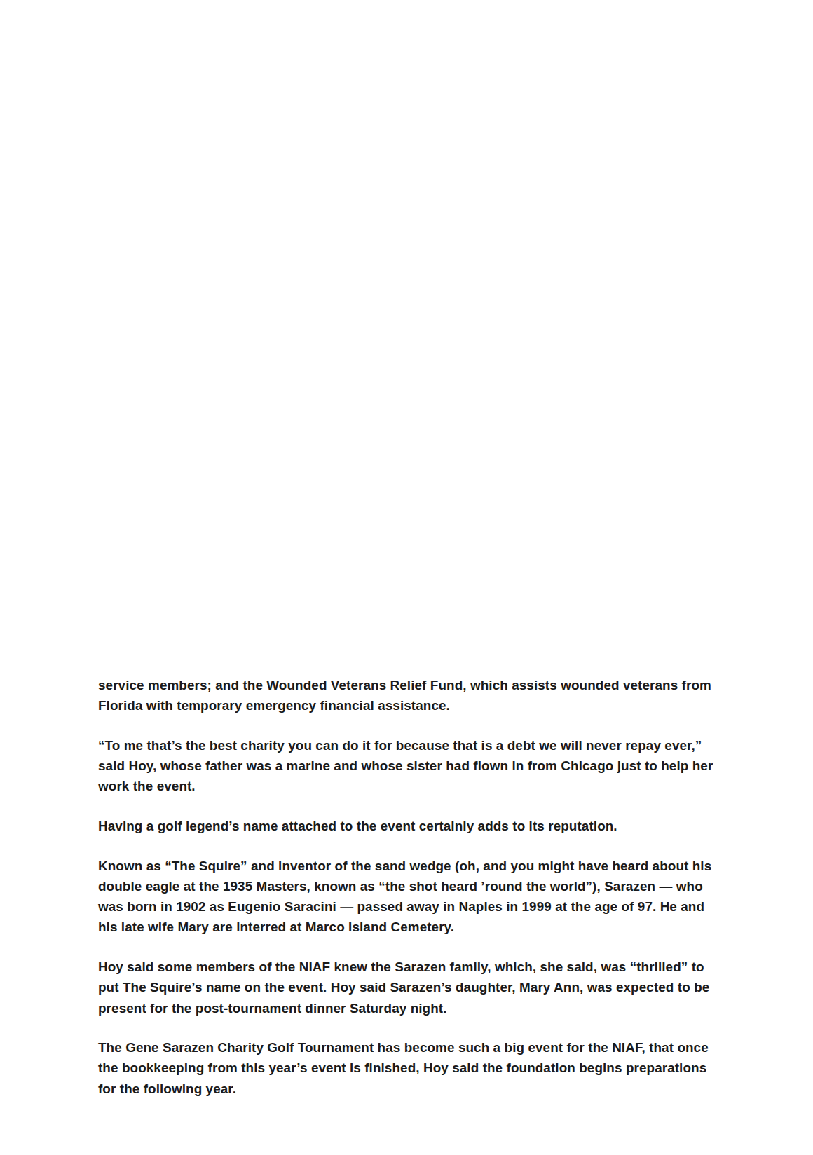service members; and the Wounded Veterans Relief Fund, which assists wounded veterans from Florida with temporary emergency financial assistance.
“To me that’s the best charity you can do it for because that is a debt we will never repay ever,” said Hoy, whose father was a marine and whose sister had flown in from Chicago just to help her work the event.
Having a golf legend’s name attached to the event certainly adds to its reputation.
Known as “The Squire” and inventor of the sand wedge (oh, and you might have heard about his double eagle at the 1935 Masters, known as “the shot heard ’round the world”), Sarazen — who was born in 1902 as Eugenio Saracini — passed away in Naples in 1999 at the age of 97. He and his late wife Mary are interred at Marco Island Cemetery.
Hoy said some members of the NIAF knew the Sarazen family, which, she said, was “thrilled” to put The Squire’s name on the event. Hoy said Sarazen’s daughter, Mary Ann, was expected to be present for the post-tournament dinner Saturday night.
The Gene Sarazen Charity Golf Tournament has become such a big event for the NIAF, that once the bookkeeping from this year’s event is finished, Hoy said the foundation begins preparations for the following year.